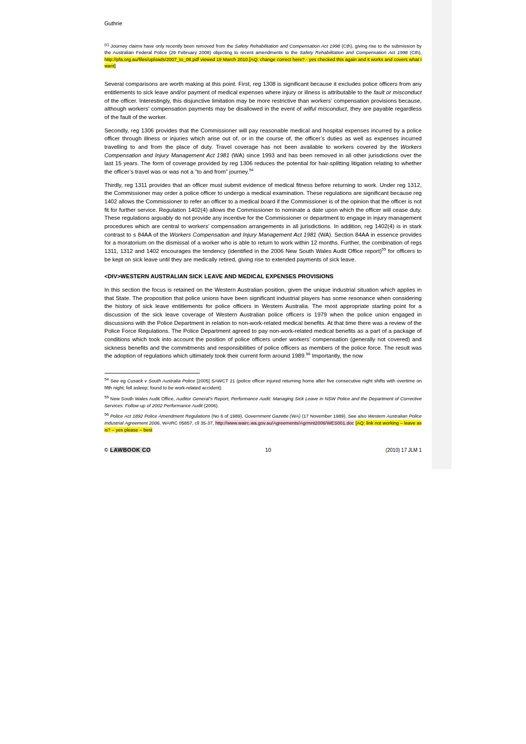Guthrie
(c) Journey claims have only recently been removed from the Safety Rehabilitation and Compensation Act 1998 (Cth), giving rise to the submission by the Australian Federal Police (29 February 2008) objecting to recent amendments to the Safety Rehabilitation and Compensation Act 1998 (Cth), http://pfa.org.au/files/uploads/2007_to_08.pdf viewed 19 March 2010.[AQ: change correct here? - yes checked this again and it works and covers what I want]
Several comparisons are worth making at this point. First, reg 1308 is significant because it excludes police officers from any entitlements to sick leave and/or payment of medical expenses where injury or illness is attributable to the fault or misconduct of the officer. Interestingly, this disjunctive limitation may be more restrictive than workers’ compensation provisions because, although workers’ compensation payments may be disallowed in the event of wilful misconduct, they are payable regardless of the fault of the worker.
Secondly, reg 1306 provides that the Commissioner will pay reasonable medical and hospital expenses incurred by a police officer through illness or injuries which arise out of, or in the course of, the officer’s duties as well as expenses incurred travelling to and from the place of duty. Travel coverage has not been available to workers covered by the Workers Compensation and Injury Management Act 1981 (WA) since 1993 and has been removed in all other jurisdictions over the last 15 years. The form of coverage provided by reg 1306 reduces the potential for hair-splitting litigation relating to whether the officer’s travel was or was not a “to and from” journey.54
Thirdly, reg 1311 provides that an officer must submit evidence of medical fitness before returning to work. Under reg 1312, the Commissioner may order a police officer to undergo a medical examination. These regulations are significant because reg 1402 allows the Commissioner to refer an officer to a medical board if the Commissioner is of the opinion that the officer is not fit for further service. Regulation 1402(4) allows the Commissioner to nominate a date upon which the officer will cease duty. These regulations arguably do not provide any incentive for the Commissioner or department to engage in injury management procedures which are central to workers’ compensation arrangements in all jurisdictions. In addition, reg 1402(4) is in stark contrast to s 84AA of the Workers Compensation and Injury Management Act 1981 (WA). Section 84AA in essence provides for a moratorium on the dismissal of a worker who is able to return to work within 12 months. Further, the combination of regs 1311, 1312 and 1402 encourages the tendency (identified in the 2006 New South Wales Audit Office report)55 for officers to be kept on sick leave until they are medically retired, giving rise to extended payments of sick leave.
<DIV>Western Australian sick leave and medical expenses provisions
In this section the focus is retained on the Western Australian position, given the unique industrial situation which applies in that State. The proposition that police unions have been significant industrial players has some resonance when considering the history of sick leave entitlements for police officers in Western Australia. The most appropriate starting point for a discussion of the sick leave coverage of Western Australian police officers is 1979 when the police union engaged in discussions with the Police Department in relation to non-work-related medical benefits. At that time there was a review of the Police Force Regulations. The Police Department agreed to pay non-work-related medical benefits as a part of a package of conditions which took into account the position of police officers under workers’ compensation (generally not covered) and sickness benefits and the commitments and responsibilities of police officers as members of the police force. The result was the adoption of regulations which ultimately took their current form around 1989.56 Importantly, the now
54 See eg Cusack v South Australia Police [2005] SAWCT 21 (police officer injured returning home after five consecutive night shifts with overtime on fifth night; fell asleep; found to be work-related accident).
55 New South Wales Audit Office, Auditor General’s Report, Performance Audit: Managing Sick Leave in NSW Police and the Department of Corrective Services: Follow-up of 2002 Performance Audit (2006).
56 Police Act 1892 Police Amendment Regulations (No 6 of 1989), Government Gazette (WA) (17 November 1989). See also Western Australian Police Industrial Agreement 2006, WAIRC 05857, cll 35-37, http://www.wairc.wa.gov.au/Agreements/Agrmnt2006/WES001.doc [AQ: link not working – leave as is? – yes please – best
© LAWBOOK CO
10
(2010) 17 JLM 1